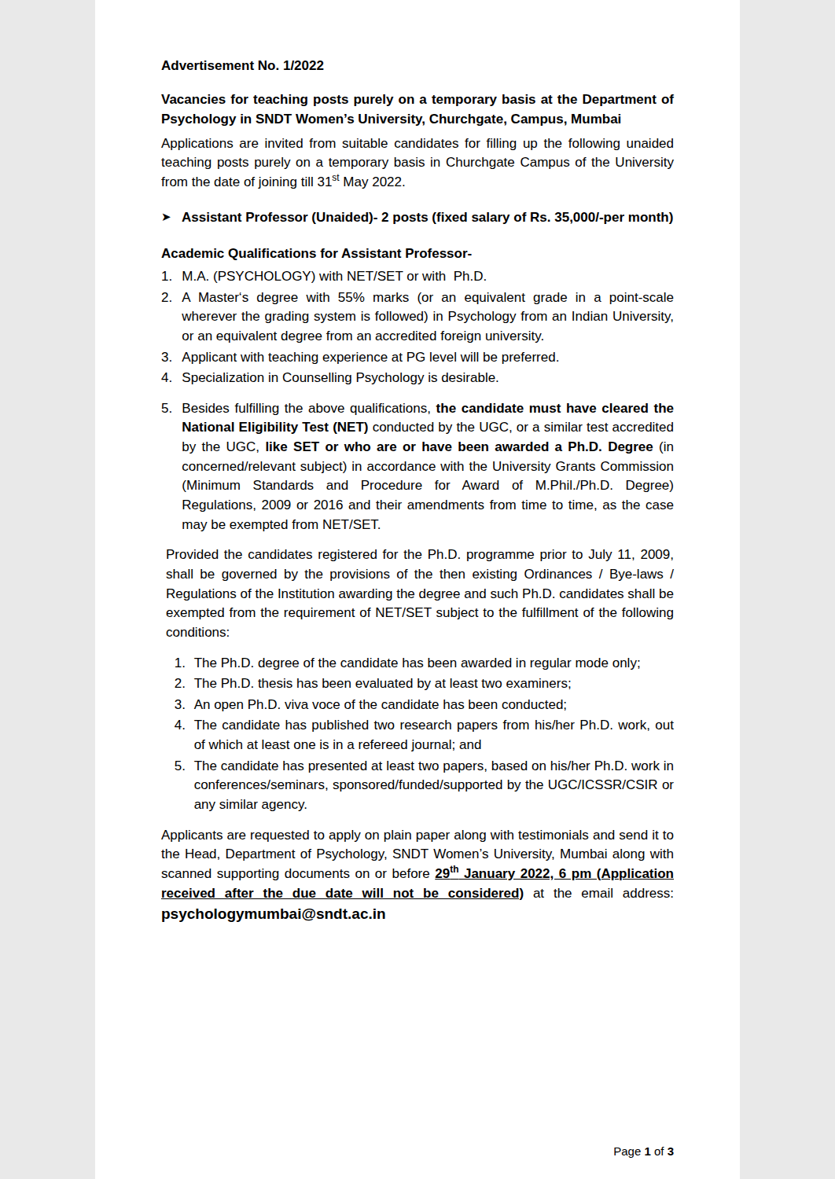Advertisement No. 1/2022
Vacancies for teaching posts purely on a temporary basis at the Department of Psychology in SNDT Women’s University, Churchgate, Campus, Mumbai
Applications are invited from suitable candidates for filling up the following unaided teaching posts purely on a temporary basis in Churchgate Campus of the University from the date of joining till 31st May 2022.
Assistant Professor (Unaided)- 2 posts (fixed salary of Rs. 35,000/-per month)
Academic Qualifications for Assistant Professor-
1. M.A. (PSYCHOLOGY) with NET/SET or with Ph.D.
2. A Master‘s degree with 55% marks (or an equivalent grade in a point-scale wherever the grading system is followed) in Psychology from an Indian University, or an equivalent degree from an accredited foreign university.
3. Applicant with teaching experience at PG level will be preferred.
4. Specialization in Counselling Psychology is desirable.
5. Besides fulfilling the above qualifications, the candidate must have cleared the National Eligibility Test (NET) conducted by the UGC, or a similar test accredited by the UGC, like SET or who are or have been awarded a Ph.D. Degree (in concerned/relevant subject) in accordance with the University Grants Commission (Minimum Standards and Procedure for Award of M.Phil./Ph.D. Degree) Regulations, 2009 or 2016 and their amendments from time to time, as the case may be exempted from NET/SET.
Provided the candidates registered for the Ph.D. programme prior to July 11, 2009, shall be governed by the provisions of the then existing Ordinances / Bye-laws / Regulations of the Institution awarding the degree and such Ph.D. candidates shall be exempted from the requirement of NET/SET subject to the fulfillment of the following conditions:
The Ph.D. degree of the candidate has been awarded in regular mode only;
The Ph.D. thesis has been evaluated by at least two examiners;
An open Ph.D. viva voce of the candidate has been conducted;
The candidate has published two research papers from his/her Ph.D. work, out of which at least one is in a refereed journal; and
The candidate has presented at least two papers, based on his/her Ph.D. work in conferences/seminars, sponsored/funded/supported by the UGC/ICSSR/CSIR or any similar agency.
Applicants are requested to apply on plain paper along with testimonials and send it to the Head, Department of Psychology, SNDT Women’s University, Mumbai along with scanned supporting documents on or before 29th January 2022, 6 pm (Application received after the due date will not be considered) at the email address: psychologymumbai@sndt.ac.in
Page 1 of 3